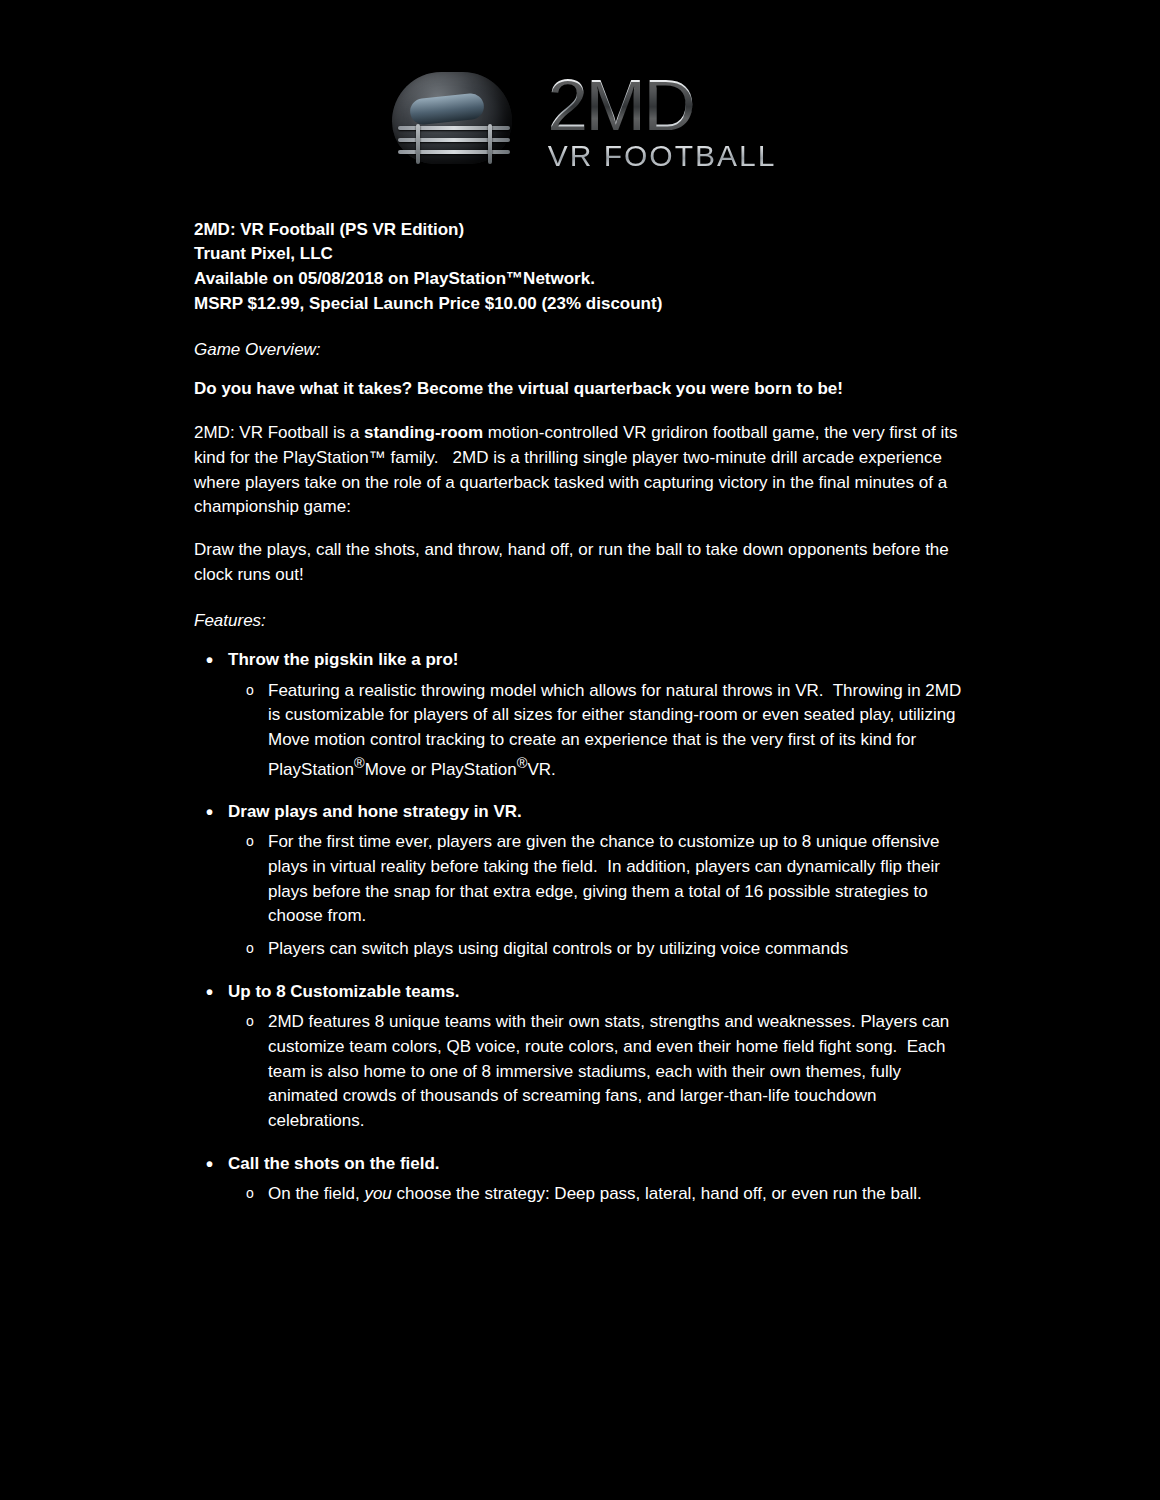2MD VR FOOTBALL
2MD: VR Football (PS VR Edition)
Truant Pixel, LLC
Available on 05/08/2018 on PlayStation™Network.
MSRP $12.99, Special Launch Price $10.00 (23% discount)
Game Overview:
Do you have what it takes? Become the virtual quarterback you were born to be!
2MD: VR Football is a standing-room motion-controlled VR gridiron football game, the very first of its kind for the PlayStation™ family. 2MD is a thrilling single player two-minute drill arcade experience where players take on the role of a quarterback tasked with capturing victory in the final minutes of a championship game:
Draw the plays, call the shots, and throw, hand off, or run the ball to take down opponents before the clock runs out!
Features:
Throw the pigskin like a pro!
Featuring a realistic throwing model which allows for natural throws in VR. Throwing in 2MD is customizable for players of all sizes for either standing-room or even seated play, utilizing Move motion control tracking to create an experience that is the very first of its kind for PlayStation®Move or PlayStation®VR.
Draw plays and hone strategy in VR.
For the first time ever, players are given the chance to customize up to 8 unique offensive plays in virtual reality before taking the field. In addition, players can dynamically flip their plays before the snap for that extra edge, giving them a total of 16 possible strategies to choose from.
Players can switch plays using digital controls or by utilizing voice commands
Up to 8 Customizable teams.
2MD features 8 unique teams with their own stats, strengths and weaknesses. Players can customize team colors, QB voice, route colors, and even their home field fight song. Each team is also home to one of 8 immersive stadiums, each with their own themes, fully animated crowds of thousands of screaming fans, and larger-than-life touchdown celebrations.
Call the shots on the field.
On the field, you choose the strategy: Deep pass, lateral, hand off, or even run the ball.